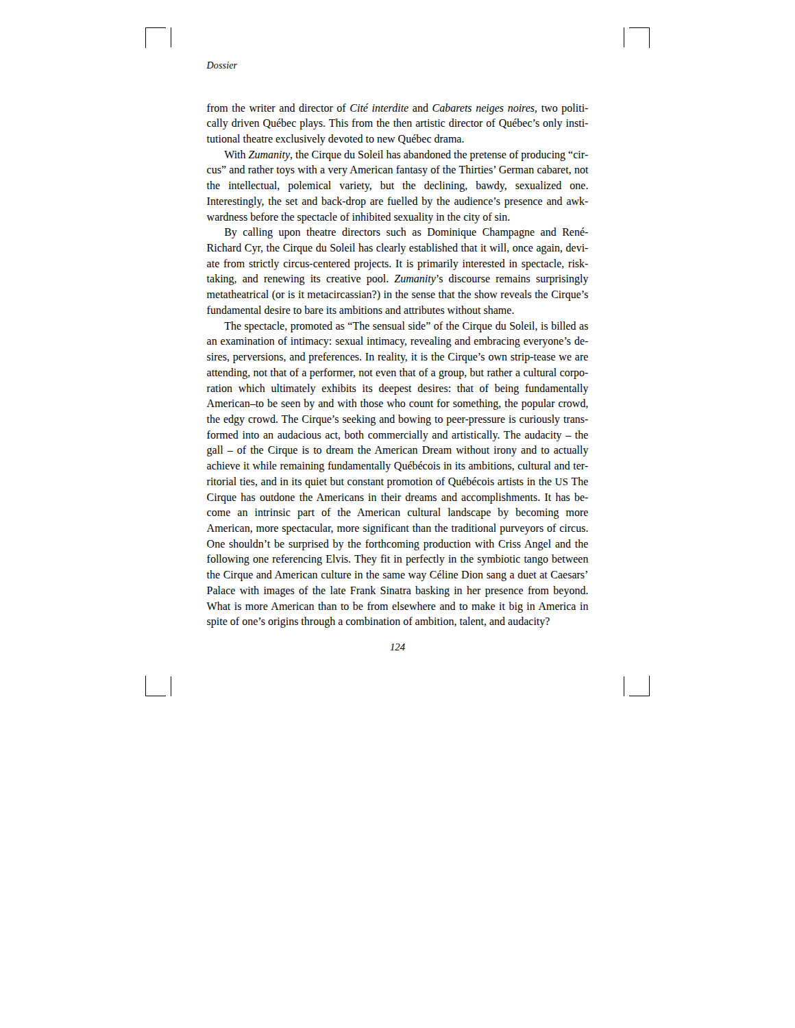Dossier
from the writer and director of Cité interdite and Cabarets neiges noires, two politically driven Québec plays. This from the then artistic director of Québec’s only institutional theatre exclusively devoted to new Québec drama.
With Zumanity, the Cirque du Soleil has abandoned the pretense of producing “circus” and rather toys with a very American fantasy of the Thirties’ German cabaret, not the intellectual, polemical variety, but the declining, bawdy, sexualized one. Interestingly, the set and back-drop are fuelled by the audience’s presence and awkwardness before the spectacle of inhibited sexuality in the city of sin.
By calling upon theatre directors such as Dominique Champagne and René-Richard Cyr, the Cirque du Soleil has clearly established that it will, once again, deviate from strictly circus-centered projects. It is primarily interested in spectacle, risk-taking, and renewing its creative pool. Zumanity’s discourse remains surprisingly metatheatrical (or is it metacircassian?) in the sense that the show reveals the Cirque’s fundamental desire to bare its ambitions and attributes without shame.
The spectacle, promoted as “The sensual side” of the Cirque du Soleil, is billed as an examination of intimacy: sexual intimacy, revealing and embracing everyone’s desires, perversions, and preferences. In reality, it is the Cirque’s own strip-tease we are attending, not that of a performer, not even that of a group, but rather a cultural corporation which ultimately exhibits its deepest desires: that of being fundamentally American–to be seen by and with those who count for something, the popular crowd, the edgy crowd. The Cirque’s seeking and bowing to peer-pressure is curiously transformed into an audacious act, both commercially and artistically. The audacity – the gall – of the Cirque is to dream the American Dream without irony and to actually achieve it while remaining fundamentally Québécois in its ambitions, cultural and territorial ties, and in its quiet but constant promotion of Québécois artists in the US The Cirque has outdone the Americans in their dreams and accomplishments. It has become an intrinsic part of the American cultural landscape by becoming more American, more spectacular, more significant than the traditional purveyors of circus. One shouldn’t be surprised by the forthcoming production with Criss Angel and the following one referencing Elvis. They fit in perfectly in the symbiotic tango between the Cirque and American culture in the same way Céline Dion sang a duet at Caesars’ Palace with images of the late Frank Sinatra basking in her presence from beyond. What is more American than to be from elsewhere and to make it big in America in spite of one’s origins through a combination of ambition, talent, and audacity?
124